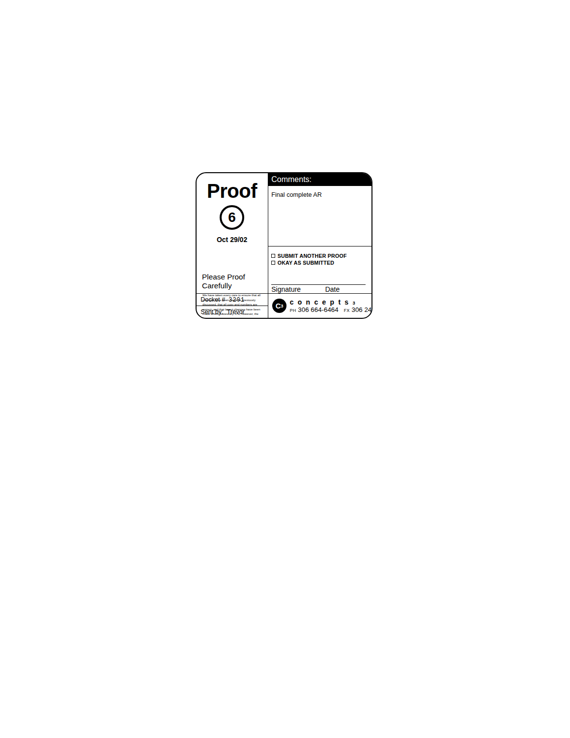Proof
6
Oct 29/02
Please Proof Carefully
We have taken every care to ensure that all changes have been made as previously discussed, that all copy and numbers are correct, and that layout changes have been made where necessary. It is, however, the responsibility of the client to ensure that the final draft is accurate. Failure to proof thoroughly may result in additional charges or reprinting.
Docket # 3201
Sent by: Trevor
Comments:
Final complete AR
SUBMIT ANOTHER PROOF
OKAY AS SUBMITTED
Signature Date
C3
c o n c e p t s 3
PH 306 664-6464 FX 306 244-2564